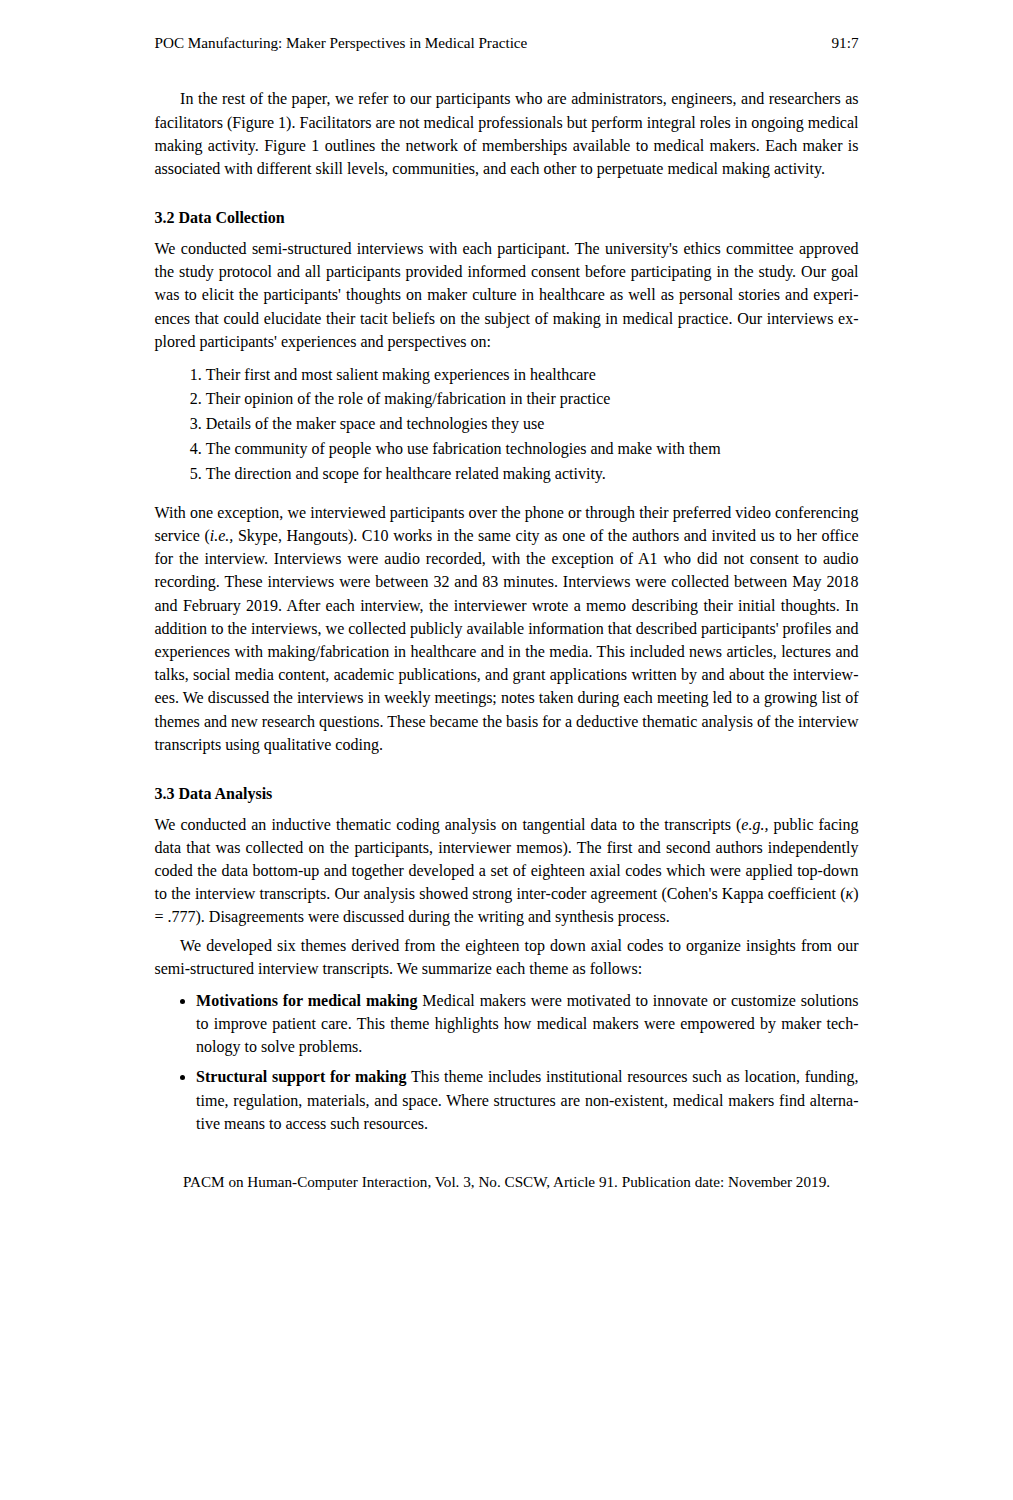POC Manufacturing: Maker Perspectives in Medical Practice 91:7
In the rest of the paper, we refer to our participants who are administrators, engineers, and researchers as facilitators (Figure 1). Facilitators are not medical professionals but perform integral roles in ongoing medical making activity. Figure 1 outlines the network of memberships available to medical makers. Each maker is associated with different skill levels, communities, and each other to perpetuate medical making activity.
3.2 Data Collection
We conducted semi-structured interviews with each participant. The university's ethics committee approved the study protocol and all participants provided informed consent before participating in the study. Our goal was to elicit the participants' thoughts on maker culture in healthcare as well as personal stories and experiences that could elucidate their tacit beliefs on the subject of making in medical practice. Our interviews explored participants' experiences and perspectives on:
Their first and most salient making experiences in healthcare
Their opinion of the role of making/fabrication in their practice
Details of the maker space and technologies they use
The community of people who use fabrication technologies and make with them
The direction and scope for healthcare related making activity.
With one exception, we interviewed participants over the phone or through their preferred video conferencing service (i.e., Skype, Hangouts). C10 works in the same city as one of the authors and invited us to her office for the interview. Interviews were audio recorded, with the exception of A1 who did not consent to audio recording. These interviews were between 32 and 83 minutes. Interviews were collected between May 2018 and February 2019. After each interview, the interviewer wrote a memo describing their initial thoughts. In addition to the interviews, we collected publicly available information that described participants' profiles and experiences with making/fabrication in healthcare and in the media. This included news articles, lectures and talks, social media content, academic publications, and grant applications written by and about the interviewees. We discussed the interviews in weekly meetings; notes taken during each meeting led to a growing list of themes and new research questions. These became the basis for a deductive thematic analysis of the interview transcripts using qualitative coding.
3.3 Data Analysis
We conducted an inductive thematic coding analysis on tangential data to the transcripts (e.g., public facing data that was collected on the participants, interviewer memos). The first and second authors independently coded the data bottom-up and together developed a set of eighteen axial codes which were applied top-down to the interview transcripts. Our analysis showed strong inter-coder agreement (Cohen's Kappa coefficient (κ) = .777). Disagreements were discussed during the writing and synthesis process.
We developed six themes derived from the eighteen top down axial codes to organize insights from our semi-structured interview transcripts. We summarize each theme as follows:
Motivations for medical making Medical makers were motivated to innovate or customize solutions to improve patient care. This theme highlights how medical makers were empowered by maker technology to solve problems.
Structural support for making This theme includes institutional resources such as location, funding, time, regulation, materials, and space. Where structures are non-existent, medical makers find alternative means to access such resources.
PACM on Human-Computer Interaction, Vol. 3, No. CSCW, Article 91. Publication date: November 2019.